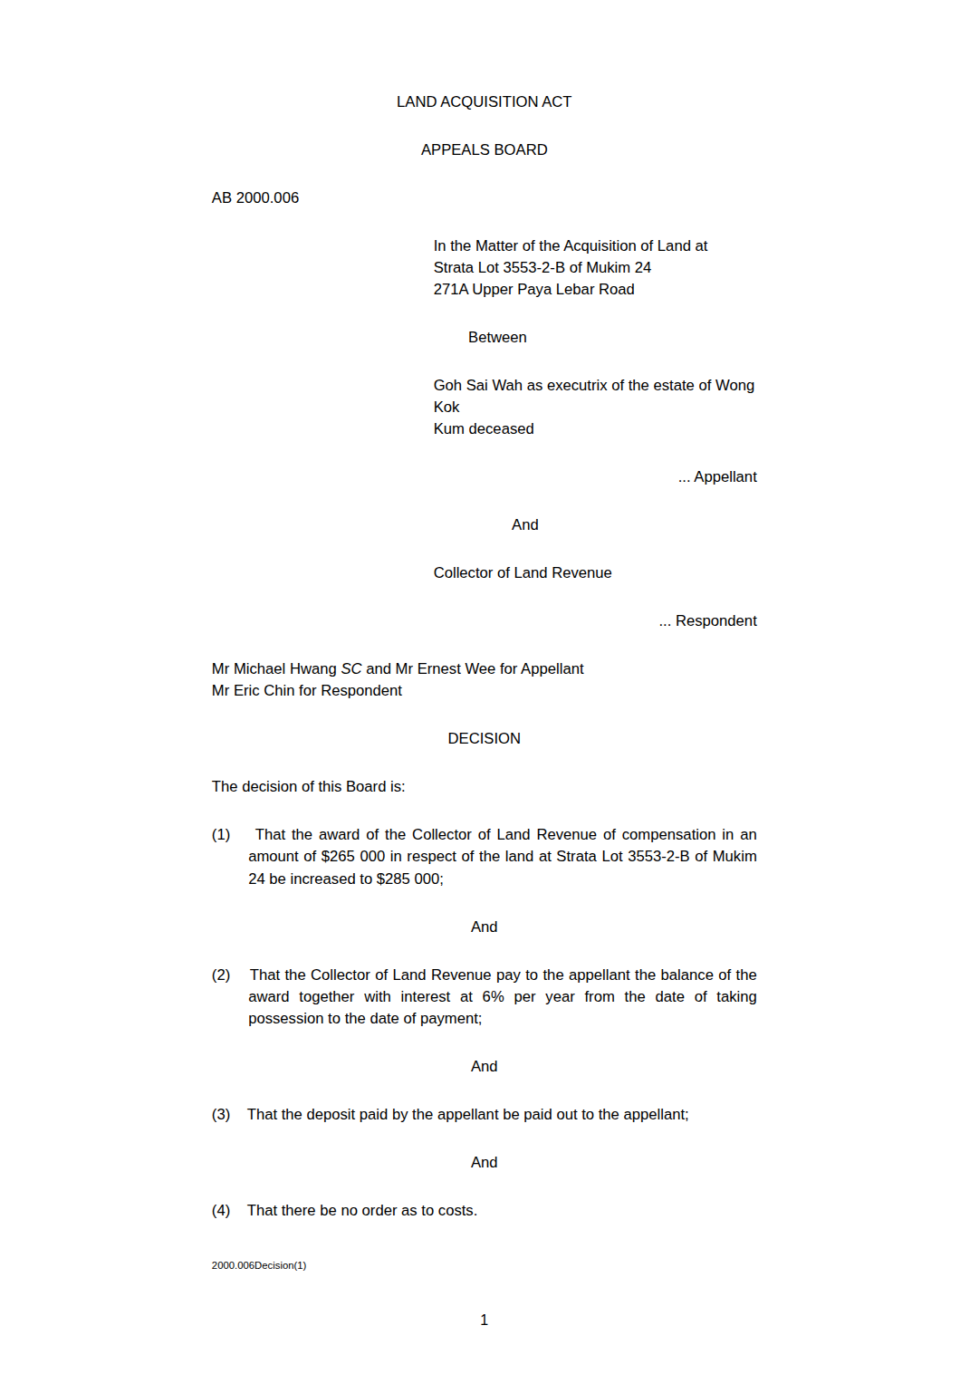LAND ACQUISITION ACT
APPEALS BOARD
AB 2000.006
In the Matter of the Acquisition of Land at
Strata Lot 3553-2-B of Mukim 24
271A Upper Paya Lebar Road
Between
Goh Sai Wah as executrix of the estate of Wong Kok
Kum deceased
... Appellant
And
Collector of Land Revenue
... Respondent
Mr Michael Hwang SC and Mr Ernest Wee for Appellant
Mr Eric Chin for Respondent
DECISION
The decision of this Board is:
(1) That the award of the Collector of Land Revenue of compensation in an amount of $265 000 in respect of the land at Strata Lot 3553-2-B of Mukim 24 be increased to $285 000;
And
(2) That the Collector of Land Revenue pay to the appellant the balance of the award together with interest at 6% per year from the date of taking possession to the date of payment;
And
(3) That the deposit paid by the appellant be paid out to the appellant;
And
(4) That there be no order as to costs.
2000.006Decision(1)
1